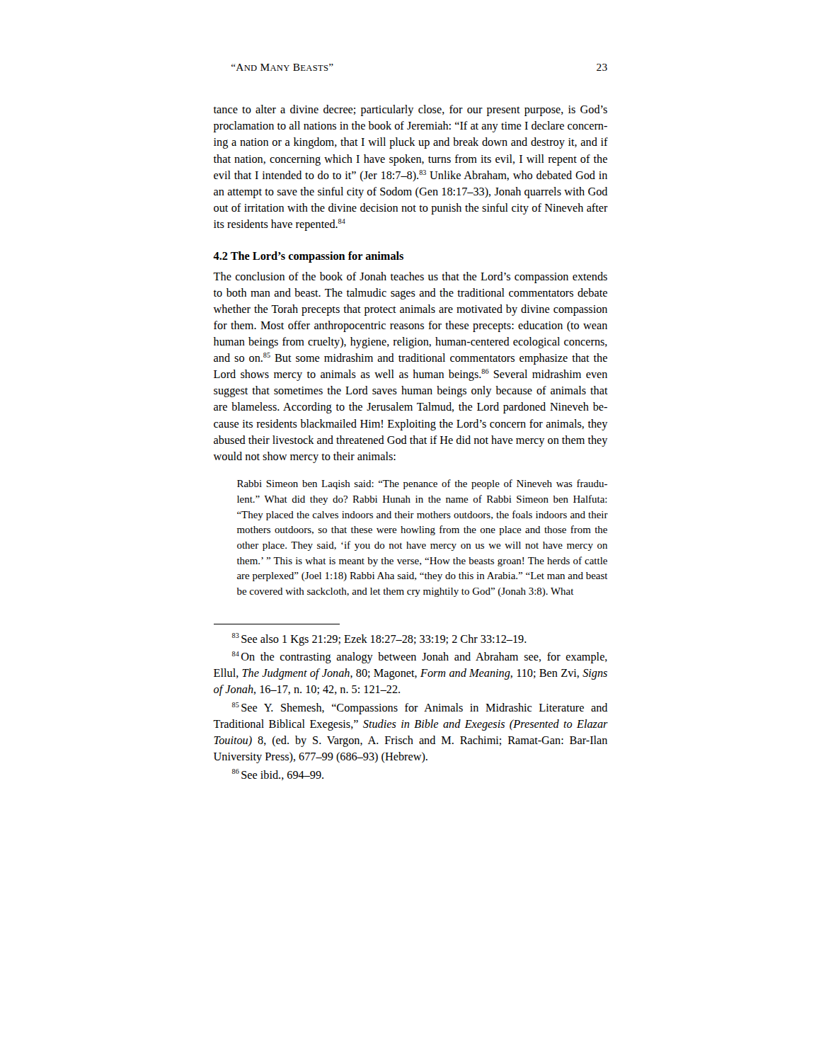“AND MANY BEASTS” 23
tance to alter a divine decree; particularly close, for our present purpose, is God’s proclamation to all nations in the book of Jeremiah: “If at any time I declare concerning a nation or a kingdom, that I will pluck up and break down and destroy it, and if that nation, concerning which I have spoken, turns from its evil, I will repent of the evil that I intended to do to it” (Jer 18:7–8).83 Unlike Abraham, who debated God in an attempt to save the sinful city of Sodom (Gen 18:17–33), Jonah quarrels with God out of irritation with the divine decision not to punish the sinful city of Nineveh after its residents have repented.84
4.2 The Lord’s compassion for animals
The conclusion of the book of Jonah teaches us that the Lord’s compassion extends to both man and beast. The talmudic sages and the traditional commentators debate whether the Torah precepts that protect animals are motivated by divine compassion for them. Most offer anthropocentric reasons for these precepts: education (to wean human beings from cruelty), hygiene, religion, human-centered ecological concerns, and so on.85 But some midrashim and traditional commentators emphasize that the Lord shows mercy to animals as well as human beings.86 Several midrashim even suggest that sometimes the Lord saves human beings only because of animals that are blameless. According to the Jerusalem Talmud, the Lord pardoned Nineveh because its residents blackmailed Him! Exploiting the Lord’s concern for animals, they abused their livestock and threatened God that if He did not have mercy on them they would not show mercy to their animals:
Rabbi Simeon ben Laqish said: “The penance of the people of Nineveh was fraudulent.” What did they do? Rabbi Hunah in the name of Rabbi Simeon ben Halfuta: “They placed the calves indoors and their mothers outdoors, the foals indoors and their mothers outdoors, so that these were howling from the one place and those from the other place. They said, ‘if you do not have mercy on us we will not have mercy on them.’ ” This is what is meant by the verse, “How the beasts groan! The herds of cattle are perplexed” (Joel 1:18) Rabbi Aha said, “they do this in Arabia.” “Let man and beast be covered with sackcloth, and let them cry mightily to God” (Jonah 3:8). What
83See also 1 Kgs 21:29; Ezek 18:27–28; 33:19; 2 Chr 33:12–19.
84On the contrasting analogy between Jonah and Abraham see, for example, Ellul, The Judgment of Jonah, 80; Magonet, Form and Meaning, 110; Ben Zvi, Signs of Jonah, 16–17, n. 10; 42, n. 5: 121–22.
85See Y. Shemesh, “Compassions for Animals in Midrashic Literature and Traditional Biblical Exegesis,” Studies in Bible and Exegesis (Presented to Elazar Touitou) 8, (ed. by S. Vargon, A. Frisch and M. Rachimi; Ramat-Gan: Bar-Ilan University Press), 677–99 (686–93) (Hebrew).
86See ibid., 694–99.